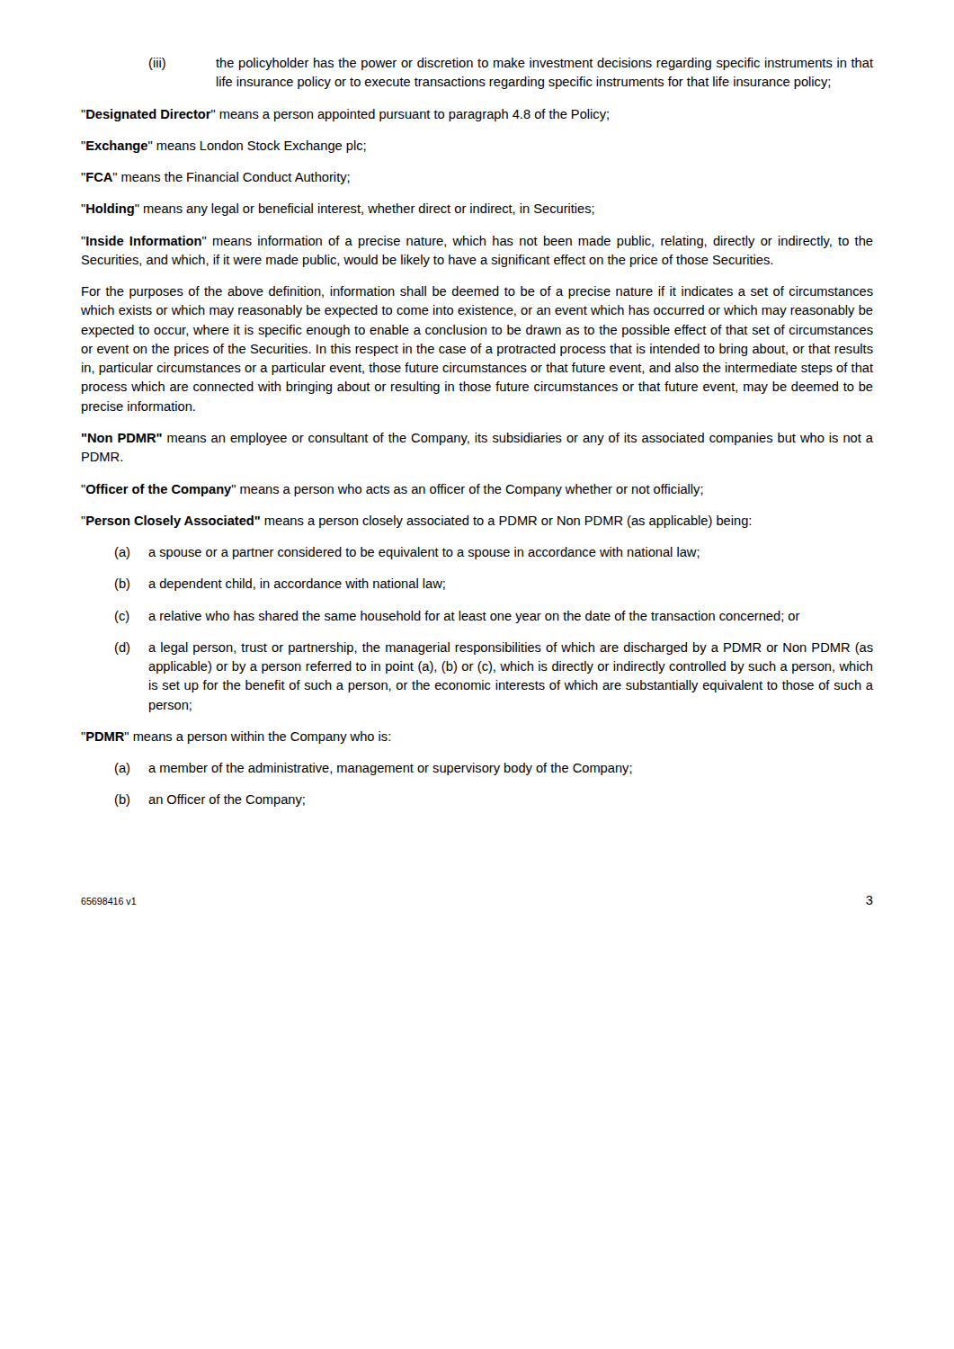(iii) the policyholder has the power or discretion to make investment decisions regarding specific instruments in that life insurance policy or to execute transactions regarding specific instruments for that life insurance policy;
"Designated Director" means a person appointed pursuant to paragraph 4.8 of the Policy;
"Exchange" means London Stock Exchange plc;
"FCA" means the Financial Conduct Authority;
"Holding" means any legal or beneficial interest, whether direct or indirect, in Securities;
"Inside Information" means information of a precise nature, which has not been made public, relating, directly or indirectly, to the Securities, and which, if it were made public, would be likely to have a significant effect on the price of those Securities.
For the purposes of the above definition, information shall be deemed to be of a precise nature if it indicates a set of circumstances which exists or which may reasonably be expected to come into existence, or an event which has occurred or which may reasonably be expected to occur, where it is specific enough to enable a conclusion to be drawn as to the possible effect of that set of circumstances or event on the prices of the Securities. In this respect in the case of a protracted process that is intended to bring about, or that results in, particular circumstances or a particular event, those future circumstances or that future event, and also the intermediate steps of that process which are connected with bringing about or resulting in those future circumstances or that future event, may be deemed to be precise information.
"Non PDMR" means an employee or consultant of the Company, its subsidiaries or any of its associated companies but who is not a PDMR.
"Officer of the Company" means a person who acts as an officer of the Company whether or not officially;
"Person Closely Associated" means a person closely associated to a PDMR or Non PDMR (as applicable) being:
(a) a spouse or a partner considered to be equivalent to a spouse in accordance with national law;
(b) a dependent child, in accordance with national law;
(c) a relative who has shared the same household for at least one year on the date of the transaction concerned; or
(d) a legal person, trust or partnership, the managerial responsibilities of which are discharged by a PDMR or Non PDMR (as applicable) or by a person referred to in point (a), (b) or (c), which is directly or indirectly controlled by such a person, which is set up for the benefit of such a person, or the economic interests of which are substantially equivalent to those of such a person;
"PDMR" means a person within the Company who is:
(a) a member of the administrative, management or supervisory body of the Company;
(b) an Officer of the Company;
65698416 v1 3